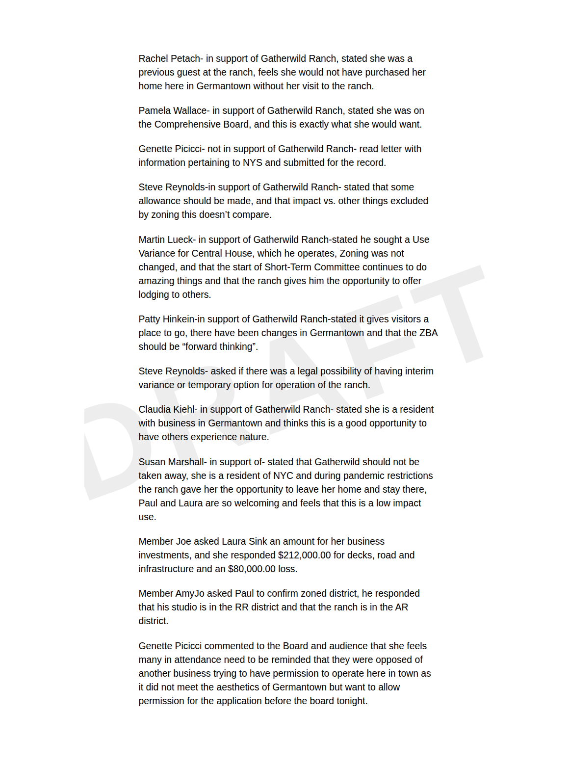DRAFT
Rachel Petach- in support of Gatherwild Ranch, stated she was a previous guest at the ranch, feels she would not have purchased her home here in Germantown without her visit to the ranch.
Pamela Wallace- in support of Gatherwild Ranch, stated she was on the Comprehensive Board, and this is exactly what she would want.
Genette Picicci- not in support of Gatherwild Ranch- read letter with information pertaining to NYS and submitted for the record.
Steve Reynolds-in support of Gatherwild Ranch- stated that some allowance should be made, and that impact vs. other things excluded by zoning this doesn’t compare.
Martin Lueck- in support of Gatherwild Ranch-stated he sought a Use Variance for Central House, which he operates, Zoning was not changed, and that the start of Short-Term Committee continues to do amazing things and that the ranch gives him the opportunity to offer lodging to others.
Patty Hinkein-in support of Gatherwild Ranch-stated it gives visitors a place to go, there have been changes in Germantown and that the ZBA should be “forward thinking”.
Steve Reynolds- asked if there was a legal possibility of having interim variance or temporary option for operation of the ranch.
Claudia Kiehl- in support of Gatherwild Ranch- stated she is a resident with business in Germantown and thinks this is a good opportunity to have others experience nature.
Susan Marshall- in support of- stated that Gatherwild should not be taken away, she is a resident of NYC and during pandemic restrictions the ranch gave her the opportunity to leave her home and stay there, Paul and Laura are so welcoming and feels that this is a low impact use.
Member Joe asked Laura Sink an amount for her business investments, and she responded $212,000.00 for decks, road and infrastructure and an $80,000.00 loss.
Member AmyJo asked Paul to confirm zoned district, he responded that his studio is in the RR district and that the ranch is in the AR district.
Genette Picicci commented to the Board and audience that she feels many in attendance need to be reminded that they were opposed of another business trying to have permission to operate here in town as it did not meet the aesthetics of Germantown but want to allow permission for the application before the board tonight.